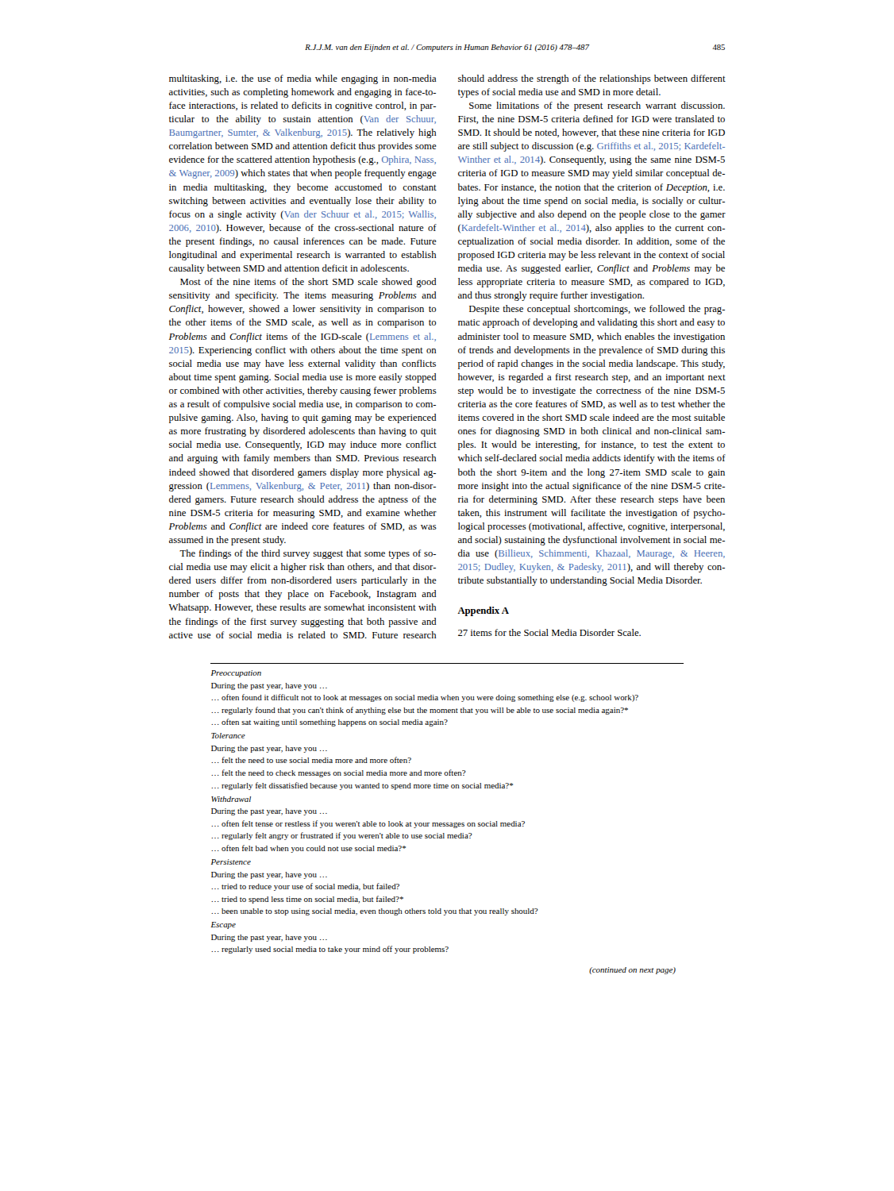R.J.J.M. van den Eijnden et al. / Computers in Human Behavior 61 (2016) 478–487
485
multitasking, i.e. the use of media while engaging in non-media activities, such as completing homework and engaging in face-to-face interactions, is related to deficits in cognitive control, in particular to the ability to sustain attention (Van der Schuur, Baumgartner, Sumter, & Valkenburg, 2015). The relatively high correlation between SMD and attention deficit thus provides some evidence for the scattered attention hypothesis (e.g., Ophira, Nass, & Wagner, 2009) which states that when people frequently engage in media multitasking, they become accustomed to constant switching between activities and eventually lose their ability to focus on a single activity (Van der Schuur et al., 2015; Wallis, 2006, 2010). However, because of the cross-sectional nature of the present findings, no causal inferences can be made. Future longitudinal and experimental research is warranted to establish causality between SMD and attention deficit in adolescents.
Most of the nine items of the short SMD scale showed good sensitivity and specificity. The items measuring Problems and Conflict, however, showed a lower sensitivity in comparison to the other items of the SMD scale, as well as in comparison to Problems and Conflict items of the IGD-scale (Lemmens et al., 2015). Experiencing conflict with others about the time spent on social media use may have less external validity than conflicts about time spent gaming. Social media use is more easily stopped or combined with other activities, thereby causing fewer problems as a result of compulsive social media use, in comparison to compulsive gaming. Also, having to quit gaming may be experienced as more frustrating by disordered adolescents than having to quit social media use. Consequently, IGD may induce more conflict and arguing with family members than SMD. Previous research indeed showed that disordered gamers display more physical aggression (Lemmens, Valkenburg, & Peter, 2011) than non-disordered gamers. Future research should address the aptness of the nine DSM-5 criteria for measuring SMD, and examine whether Problems and Conflict are indeed core features of SMD, as was assumed in the present study.
The findings of the third survey suggest that some types of social media use may elicit a higher risk than others, and that disordered users differ from non-disordered users particularly in the number of posts that they place on Facebook, Instagram and Whatsapp. However, these results are somewhat inconsistent with the findings of the first survey suggesting that both passive and active use of social media is related to SMD. Future research should address the strength of the relationships between different types of social media use and SMD in more detail.
Some limitations of the present research warrant discussion. First, the nine DSM-5 criteria defined for IGD were translated to SMD. It should be noted, however, that these nine criteria for IGD are still subject to discussion (e.g. Griffiths et al., 2015; Kardefelt-Winther et al., 2014). Consequently, using the same nine DSM-5 criteria of IGD to measure SMD may yield similar conceptual debates. For instance, the notion that the criterion of Deception, i.e. lying about the time spend on social media, is socially or culturally subjective and also depend on the people close to the gamer (Kardefelt-Winther et al., 2014), also applies to the current conceptualization of social media disorder. In addition, some of the proposed IGD criteria may be less relevant in the context of social media use. As suggested earlier, Conflict and Problems may be less appropriate criteria to measure SMD, as compared to IGD, and thus strongly require further investigation.
Despite these conceptual shortcomings, we followed the pragmatic approach of developing and validating this short and easy to administer tool to measure SMD, which enables the investigation of trends and developments in the prevalence of SMD during this period of rapid changes in the social media landscape. This study, however, is regarded a first research step, and an important next step would be to investigate the correctness of the nine DSM-5 criteria as the core features of SMD, as well as to test whether the items covered in the short SMD scale indeed are the most suitable ones for diagnosing SMD in both clinical and non-clinical samples. It would be interesting, for instance, to test the extent to which self-declared social media addicts identify with the items of both the short 9-item and the long 27-item SMD scale to gain more insight into the actual significance of the nine DSM-5 criteria for determining SMD. After these research steps have been taken, this instrument will facilitate the investigation of psychological processes (motivational, affective, cognitive, interpersonal, and social) sustaining the dysfunctional involvement in social media use (Billieux, Schimmenti, Khazaal, Maurage, & Heeren, 2015; Dudley, Kuyken, & Padesky, 2011), and will thereby contribute substantially to understanding Social Media Disorder.
Appendix A
27 items for the Social Media Disorder Scale.
Preoccupation
During the past year, have you …
… often found it difficult not to look at messages on social media when you were doing something else (e.g. school work)?
… regularly found that you can't think of anything else but the moment that you will be able to use social media again?*
… often sat waiting until something happens on social media again?
Tolerance
During the past year, have you …
… felt the need to use social media more and more often?
… felt the need to check messages on social media more and more often?
… regularly felt dissatisfied because you wanted to spend more time on social media?*
Withdrawal
During the past year, have you …
… often felt tense or restless if you weren't able to look at your messages on social media?
… regularly felt angry or frustrated if you weren't able to use social media?
… often felt bad when you could not use social media?*
Persistence
During the past year, have you …
… tried to reduce your use of social media, but failed?
… tried to spend less time on social media, but failed?*
… been unable to stop using social media, even though others told you that you really should?
Escape
During the past year, have you …
… regularly used social media to take your mind off your problems?
(continued on next page)